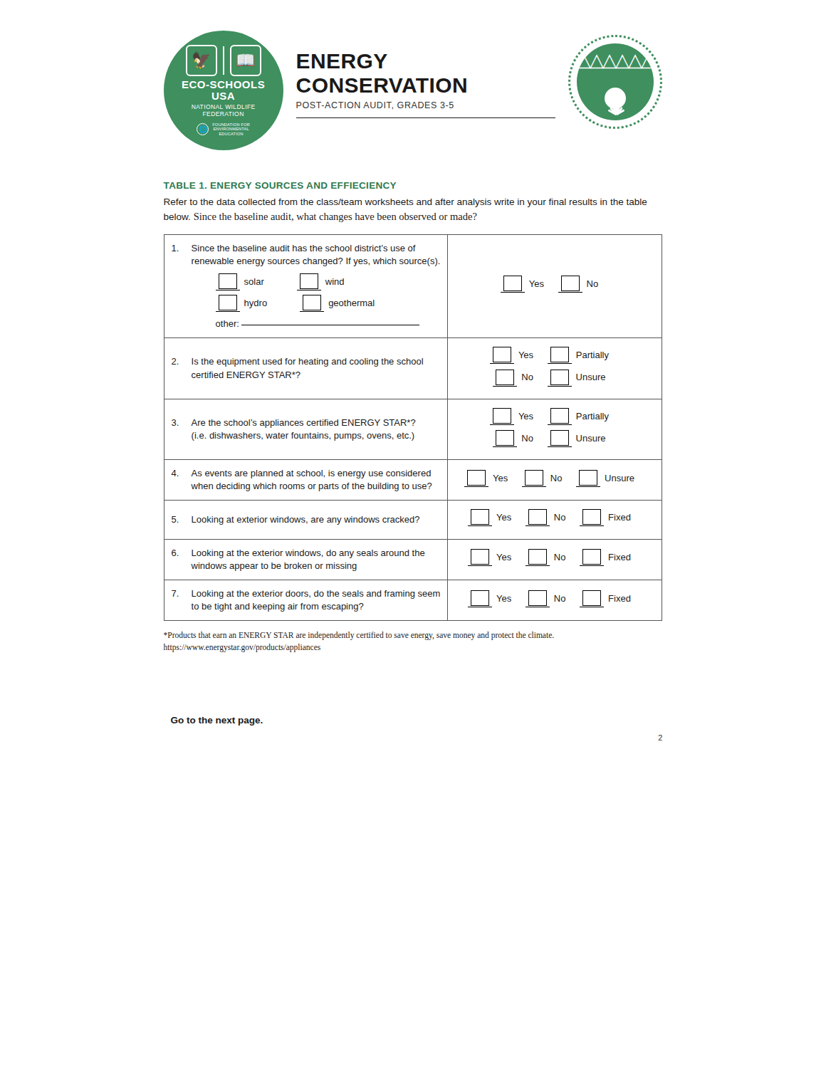🦅
📖
ECO-SCHOOLS USA
National Wildlife Federation
🌐
Foundation for
Environmental
Education
Energy Conservation
Post-Action Audit, Grades 3-5
△△△△△△
Table 1. Energy Sources and Effieciency
Refer to the data collected from the class/team worksheets and after analysis write in your final results in the table below. Since the baseline audit, what changes have been observed or made?
| 1. Since the baseline audit has the school district’s use of renewable energy sources changed? If yes, which source(s). solar wind hydro geothermal other: | Yes No |
| 2. Is the equipment used for heating and cooling the school certified ENERGY STAR*? | Yes Partially No Unsure |
| 3. Are the school’s appliances certified ENERGY STAR*? (i.e. dishwashers, water fountains, pumps, ovens, etc.) | Yes Partially No Unsure |
| 4. As events are planned at school, is energy use considered when deciding which rooms or parts of the building to use? | Yes No Unsure |
| 5. Looking at exterior windows, are any windows cracked? | Yes No Fixed |
| 6. Looking at the exterior windows, do any seals around the windows appear to be broken or missing | Yes No Fixed |
| 7. Looking at the exterior doors, do the seals and framing seem to be tight and keeping air from escaping? | Yes No Fixed |
*Products that earn an ENERGY STAR are independently certified to save energy, save money and protect the climate.
https://www.energystar.gov/products/appliances
Go to the next page.
2